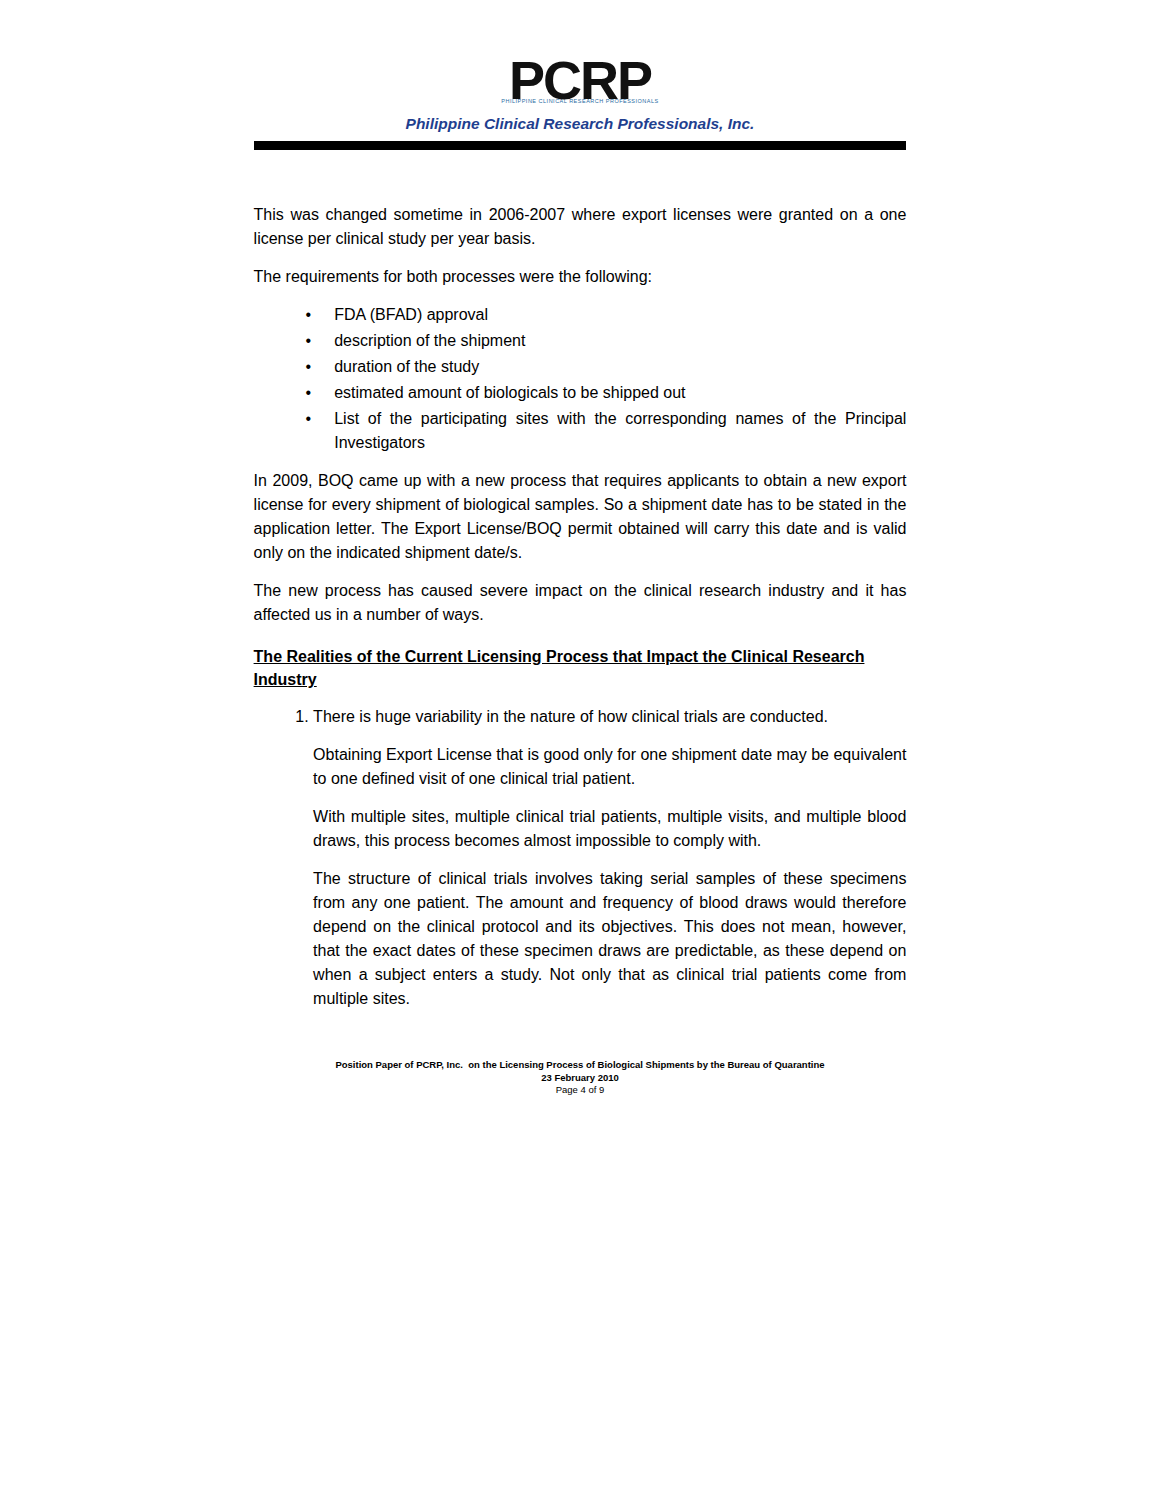PCRP
PHILIPPINE CLINICAL RESEARCH PROFESSIONALS
Philippine Clinical Research Professionals, Inc.
This was changed sometime in 2006-2007 where export licenses were granted on a one license per clinical study per year basis.
The requirements for both processes were the following:
FDA (BFAD) approval
description of the shipment
duration of the study
estimated amount of biologicals to be shipped out
List of the participating sites with the corresponding names of the Principal Investigators
In 2009, BOQ came up with a new process that requires applicants to obtain a new export license for every shipment of biological samples. So a shipment date has to be stated in the application letter. The Export License/BOQ permit obtained will carry this date and is valid only on the indicated shipment date/s.
The new process has caused severe impact on the clinical research industry and it has affected us in a number of ways.
The Realities of the Current Licensing Process that Impact the Clinical Research Industry
There is huge variability in the nature of how clinical trials are conducted.
Obtaining Export License that is good only for one shipment date may be equivalent to one defined visit of one clinical trial patient.
With multiple sites, multiple clinical trial patients, multiple visits, and multiple blood draws, this process becomes almost impossible to comply with.
The structure of clinical trials involves taking serial samples of these specimens from any one patient. The amount and frequency of blood draws would therefore depend on the clinical protocol and its objectives. This does not mean, however, that the exact dates of these specimen draws are predictable, as these depend on when a subject enters a study. Not only that as clinical trial patients come from multiple sites.
Position Paper of PCRP, Inc. on the Licensing Process of Biological Shipments by the Bureau of Quarantine
23 February 2010
Page 4 of 9